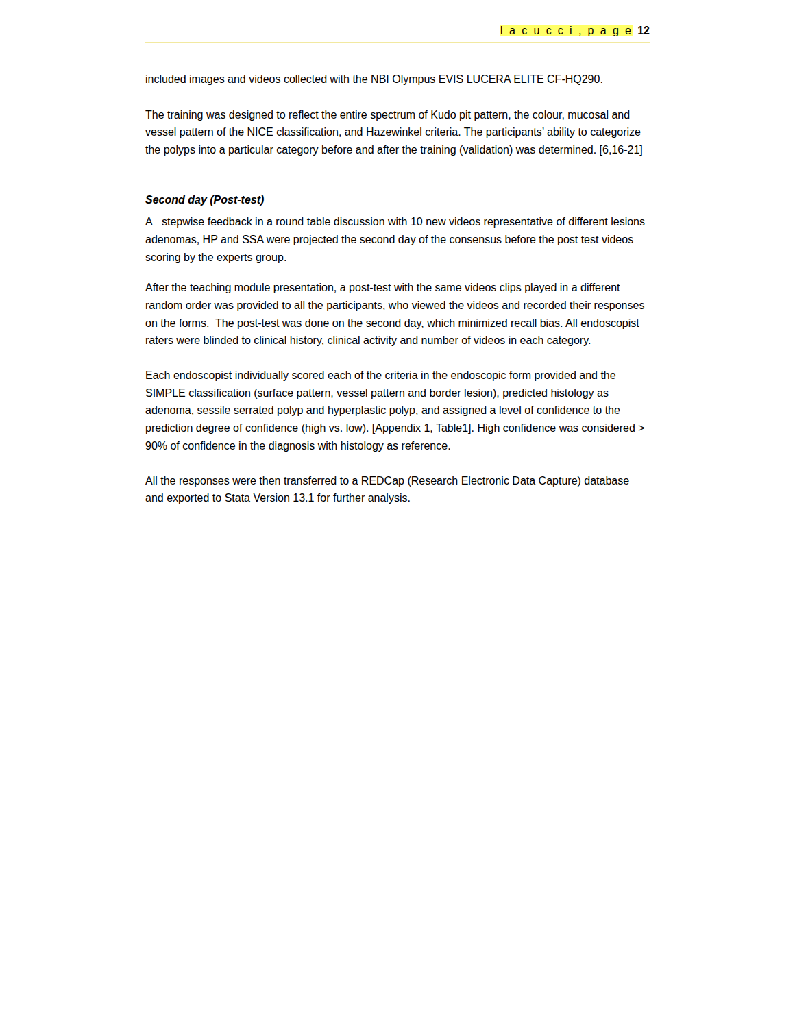I a c u c c i , p a g e 12
included images and videos collected with the NBI Olympus EVIS LUCERA ELITE CF-HQ290.
The training was designed to reflect the entire spectrum of Kudo pit pattern, the colour, mucosal and vessel pattern of the NICE classification, and Hazewinkel criteria. The participants’ ability to categorize the polyps into a particular category before and after the training (validation) was determined. [6,16-21]
Second day (Post-test)
A stepwise feedback in a round table discussion with 10 new videos representative of different lesions adenomas, HP and SSA were projected the second day of the consensus before the post test videos scoring by the experts group.
After the teaching module presentation, a post-test with the same videos clips played in a different random order was provided to all the participants, who viewed the videos and recorded their responses on the forms. The post-test was done on the second day, which minimized recall bias. All endoscopist raters were blinded to clinical history, clinical activity and number of videos in each category.
Each endoscopist individually scored each of the criteria in the endoscopic form provided and the SIMPLE classification (surface pattern, vessel pattern and border lesion), predicted histology as adenoma, sessile serrated polyp and hyperplastic polyp, and assigned a level of confidence to the prediction degree of confidence (high vs. low). [Appendix 1, Table1]. High confidence was considered > 90% of confidence in the diagnosis with histology as reference.
All the responses were then transferred to a REDCap (Research Electronic Data Capture) database and exported to Stata Version 13.1 for further analysis.